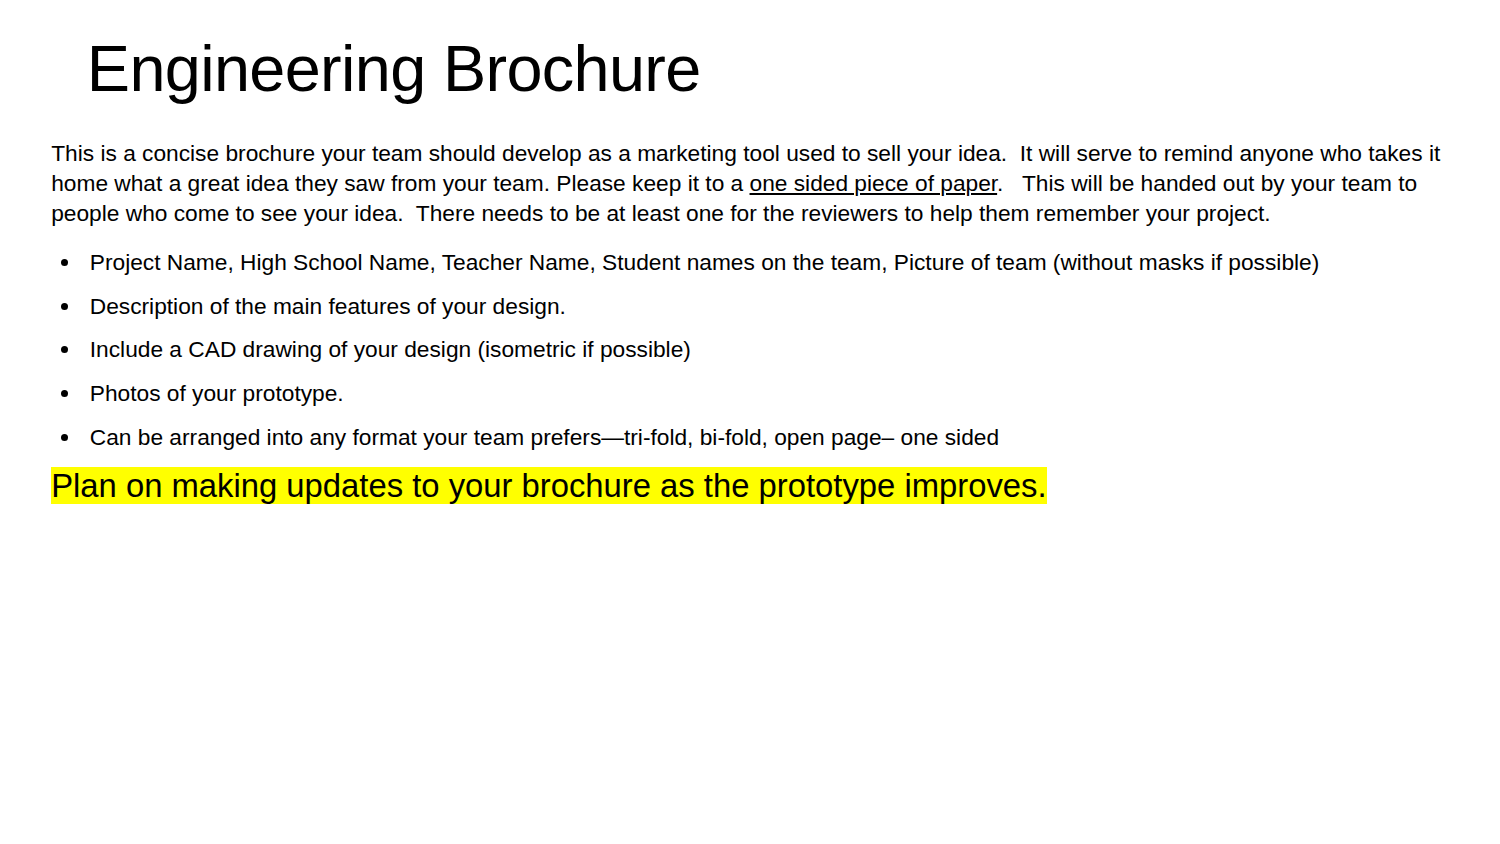Engineering Brochure
This is a concise brochure your team should develop as a marketing tool used to sell your idea. It will serve to remind anyone who takes it home what a great idea they saw from your team. Please keep it to a one sided piece of paper. This will be handed out by your team to people who come to see your idea. There needs to be at least one for the reviewers to help them remember your project.
Project Name, High School Name, Teacher Name, Student names on the team, Picture of team (without masks if possible)
Description of the main features of your design.
Include a CAD drawing of your design (isometric if possible)
Photos of your prototype.
Can be arranged into any format your team prefers—tri-fold, bi-fold, open page– one sided
Plan on making updates to your brochure as the prototype improves.